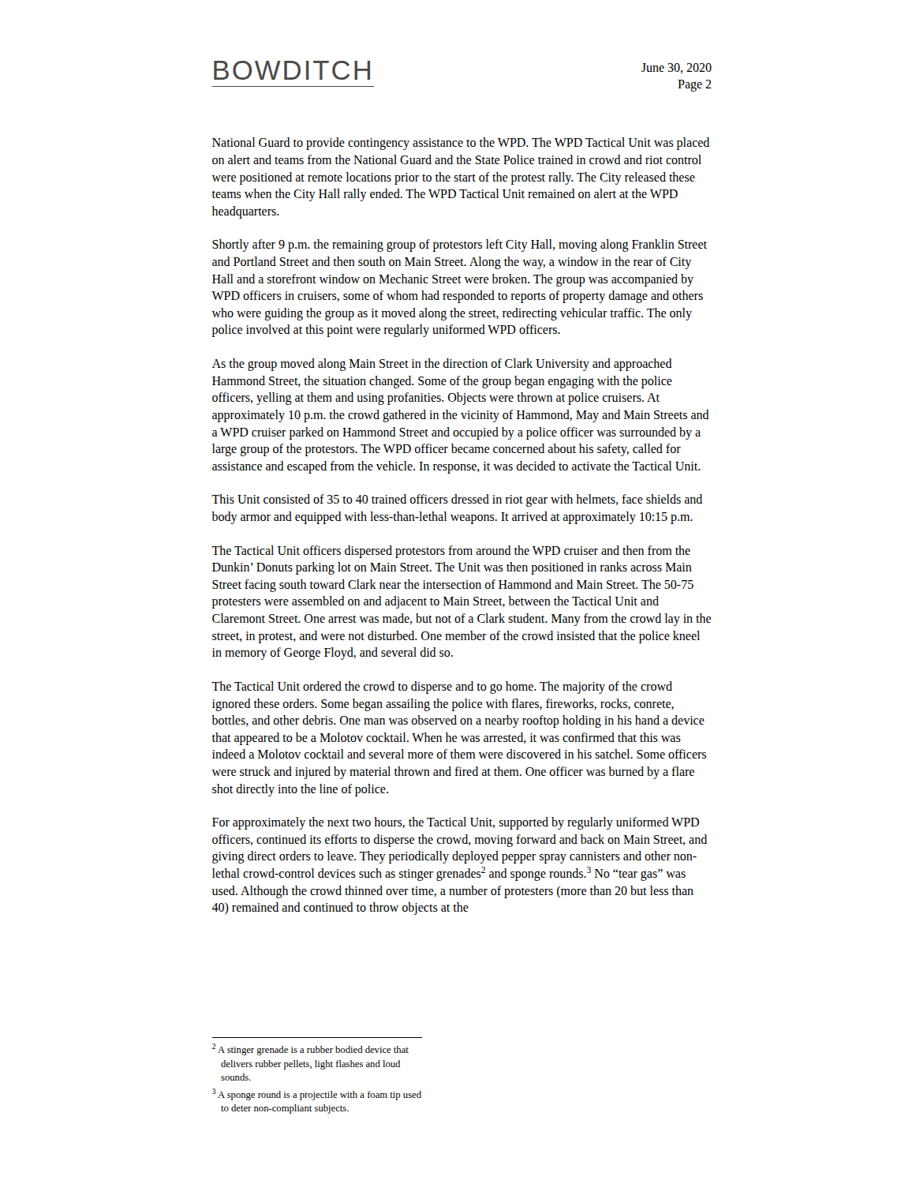BOWDITCH
June 30, 2020
Page 2
National Guard to provide contingency assistance to the WPD. The WPD Tactical Unit was placed on alert and teams from the National Guard and the State Police trained in crowd and riot control were positioned at remote locations prior to the start of the protest rally. The City released these teams when the City Hall rally ended. The WPD Tactical Unit remained on alert at the WPD headquarters.
Shortly after 9 p.m. the remaining group of protestors left City Hall, moving along Franklin Street and Portland Street and then south on Main Street. Along the way, a window in the rear of City Hall and a storefront window on Mechanic Street were broken. The group was accompanied by WPD officers in cruisers, some of whom had responded to reports of property damage and others who were guiding the group as it moved along the street, redirecting vehicular traffic. The only police involved at this point were regularly uniformed WPD officers.
As the group moved along Main Street in the direction of Clark University and approached Hammond Street, the situation changed. Some of the group began engaging with the police officers, yelling at them and using profanities. Objects were thrown at police cruisers. At approximately 10 p.m. the crowd gathered in the vicinity of Hammond, May and Main Streets and a WPD cruiser parked on Hammond Street and occupied by a police officer was surrounded by a large group of the protestors. The WPD officer became concerned about his safety, called for assistance and escaped from the vehicle. In response, it was decided to activate the Tactical Unit.
This Unit consisted of 35 to 40 trained officers dressed in riot gear with helmets, face shields and body armor and equipped with less-than-lethal weapons. It arrived at approximately 10:15 p.m.
The Tactical Unit officers dispersed protestors from around the WPD cruiser and then from the Dunkin’ Donuts parking lot on Main Street. The Unit was then positioned in ranks across Main Street facing south toward Clark near the intersection of Hammond and Main Street. The 50-75 protesters were assembled on and adjacent to Main Street, between the Tactical Unit and Claremont Street. One arrest was made, but not of a Clark student. Many from the crowd lay in the street, in protest, and were not disturbed. One member of the crowd insisted that the police kneel in memory of George Floyd, and several did so.
The Tactical Unit ordered the crowd to disperse and to go home. The majority of the crowd ignored these orders. Some began assailing the police with flares, fireworks, rocks, conrete, bottles, and other debris. One man was observed on a nearby rooftop holding in his hand a device that appeared to be a Molotov cocktail. When he was arrested, it was confirmed that this was indeed a Molotov cocktail and several more of them were discovered in his satchel. Some officers were struck and injured by material thrown and fired at them. One officer was burned by a flare shot directly into the line of police.
For approximately the next two hours, the Tactical Unit, supported by regularly uniformed WPD officers, continued its efforts to disperse the crowd, moving forward and back on Main Street, and giving direct orders to leave. They periodically deployed pepper spray cannisters and other non-lethal crowd-control devices such as stinger grenades2 and sponge rounds.3 No “tear gas” was used. Although the crowd thinned over time, a number of protesters (more than 20 but less than 40) remained and continued to throw objects at the
2 A stinger grenade is a rubber bodied device that delivers rubber pellets, light flashes and loud sounds.
3 A sponge round is a projectile with a foam tip used to deter non-compliant subjects.